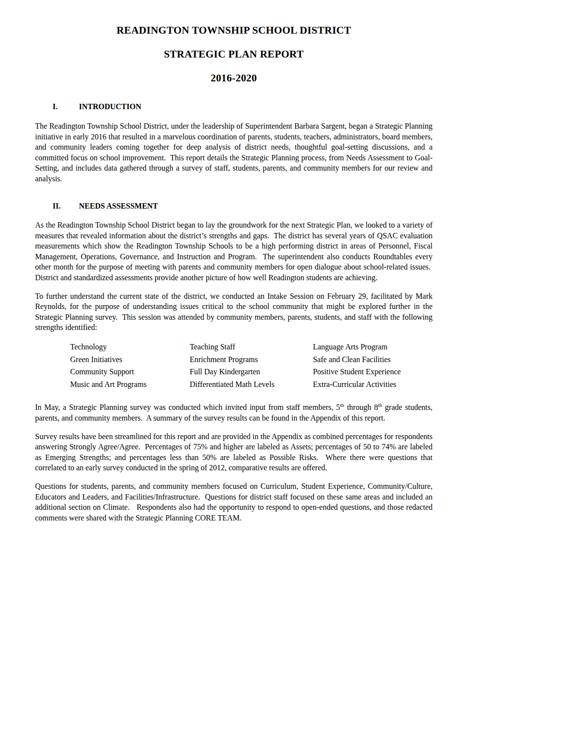READINGTON TOWNSHIP SCHOOL DISTRICT STRATEGIC PLAN REPORT 2016-2020
I. INTRODUCTION
The Readington Township School District, under the leadership of Superintendent Barbara Sargent, began a Strategic Planning initiative in early 2016 that resulted in a marvelous coordination of parents, students, teachers, administrators, board members, and community leaders coming together for deep analysis of district needs, thoughtful goal-setting discussions, and a committed focus on school improvement. This report details the Strategic Planning process, from Needs Assessment to Goal-Setting, and includes data gathered through a survey of staff, students, parents, and community members for our review and analysis.
II. NEEDS ASSESSMENT
As the Readington Township School District began to lay the groundwork for the next Strategic Plan, we looked to a variety of measures that revealed information about the district’s strengths and gaps. The district has several years of QSAC evaluation measurements which show the Readington Township Schools to be a high performing district in areas of Personnel, Fiscal Management, Operations, Governance, and Instruction and Program. The superintendent also conducts Roundtables every other month for the purpose of meeting with parents and community members for open dialogue about school-related issues. District and standardized assessments provide another picture of how well Readington students are achieving.
To further understand the current state of the district, we conducted an Intake Session on February 29, facilitated by Mark Reynolds, for the purpose of understanding issues critical to the school community that might be explored further in the Strategic Planning survey. This session was attended by community members, parents, students, and staff with the following strengths identified:
| Technology | Teaching Staff | Language Arts Program |
| Green Initiatives | Enrichment Programs | Safe and Clean Facilities |
| Community Support | Full Day Kindergarten | Positive Student Experience |
| Music and Art Programs | Differentiated Math Levels | Extra-Curricular Activities |
In May, a Strategic Planning survey was conducted which invited input from staff members, 5th through 8th grade students, parents, and community members. A summary of the survey results can be found in the Appendix of this report.
Survey results have been streamlined for this report and are provided in the Appendix as combined percentages for respondents answering Strongly Agree/Agree. Percentages of 75% and higher are labeled as Assets; percentages of 50 to 74% are labeled as Emerging Strengths; and percentages less than 50% are labeled as Possible Risks. Where there were questions that correlated to an early survey conducted in the spring of 2012, comparative results are offered.
Questions for students, parents, and community members focused on Curriculum, Student Experience, Community/Culture, Educators and Leaders, and Facilities/Infrastructure. Questions for district staff focused on these same areas and included an additional section on Climate. Respondents also had the opportunity to respond to open-ended questions, and those redacted comments were shared with the Strategic Planning CORE TEAM.